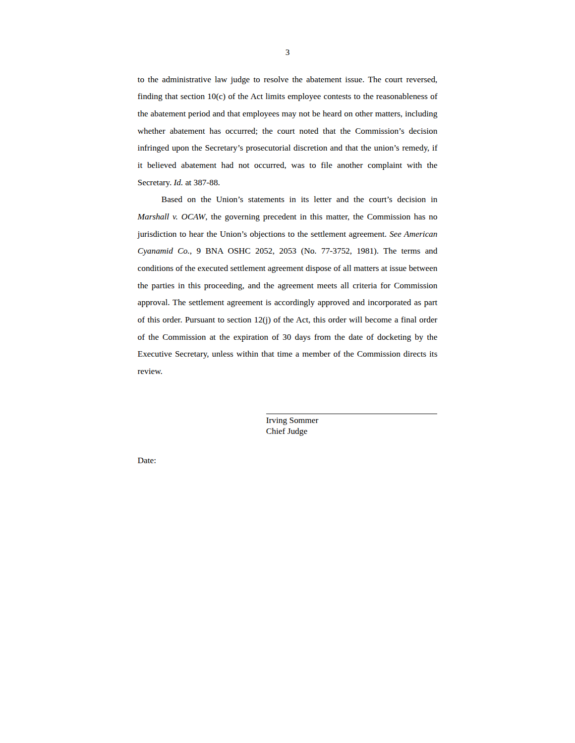3
to the administrative law judge to resolve the abatement issue. The court reversed, finding that section 10(c) of the Act limits employee contests to the reasonableness of the abatement period and that employees may not be heard on other matters, including whether abatement has occurred; the court noted that the Commission’s decision infringed upon the Secretary’s prosecutorial discretion and that the union’s remedy, if it believed abatement had not occurred, was to file another complaint with the Secretary. Id. at 387-88.
Based on the Union’s statements in its letter and the court’s decision in Marshall v. OCAW, the governing precedent in this matter, the Commission has no jurisdiction to hear the Union’s objections to the settlement agreement. See American Cyanamid Co., 9 BNA OSHC 2052, 2053 (No. 77-3752, 1981). The terms and conditions of the executed settlement agreement dispose of all matters at issue between the parties in this proceeding, and the agreement meets all criteria for Commission approval. The settlement agreement is accordingly approved and incorporated as part of this order. Pursuant to section 12(j) of the Act, this order will become a final order of the Commission at the expiration of 30 days from the date of docketing by the Executive Secretary, unless within that time a member of the Commission directs its review.
Irving Sommer
Chief Judge
Date: